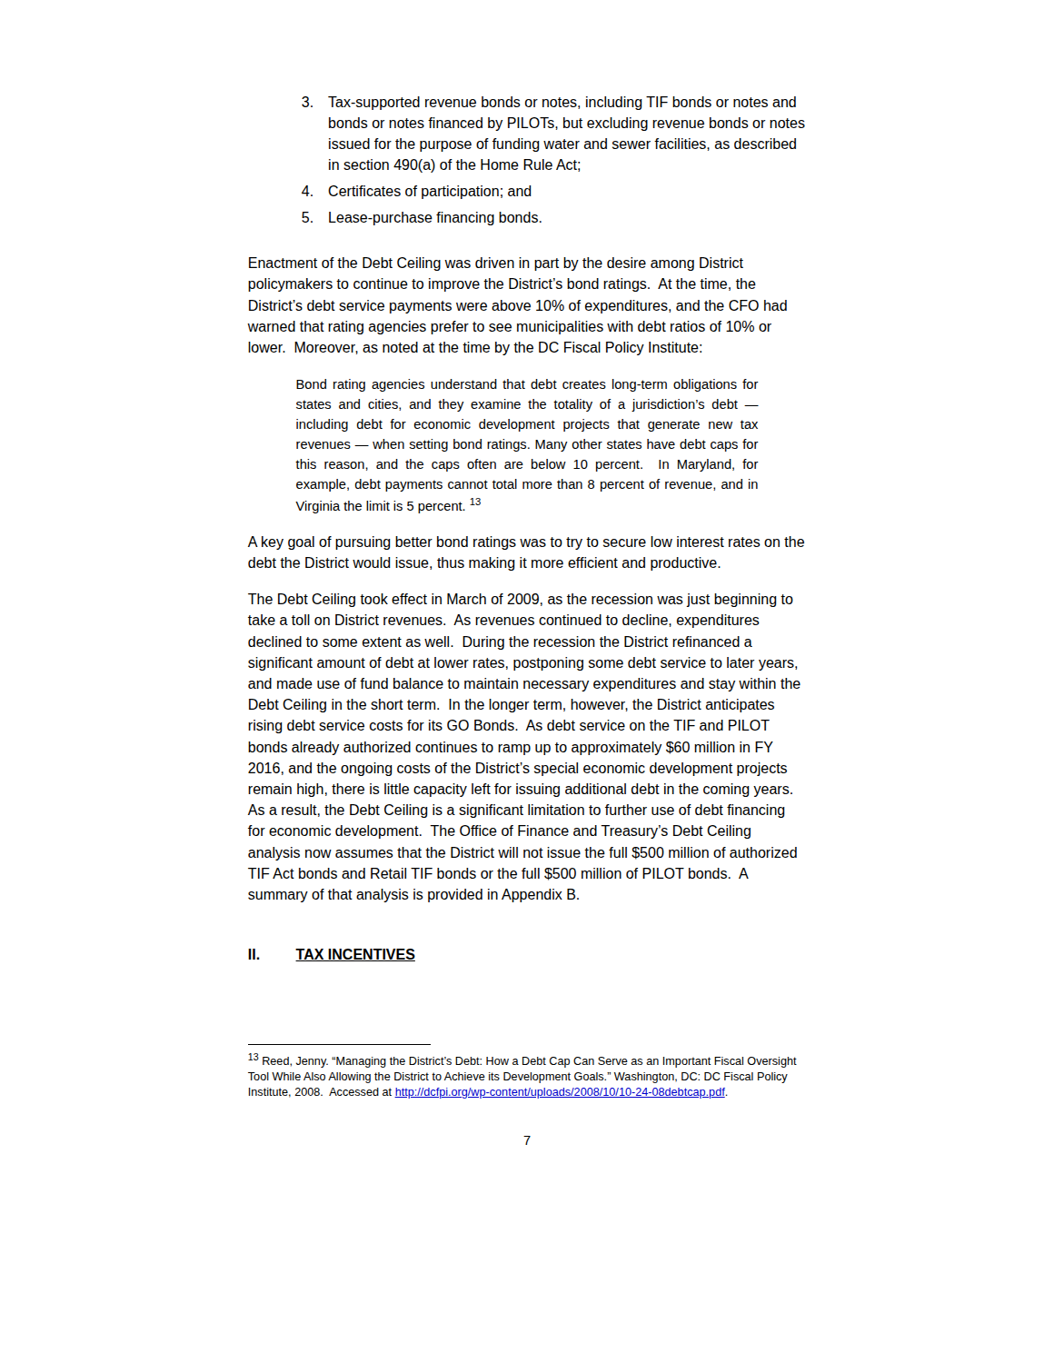Tax-supported revenue bonds or notes, including TIF bonds or notes and bonds or notes financed by PILOTs, but excluding revenue bonds or notes issued for the purpose of funding water and sewer facilities, as described in section 490(a) of the Home Rule Act;
Certificates of participation; and
Lease-purchase financing bonds.
Enactment of the Debt Ceiling was driven in part by the desire among District policymakers to continue to improve the District’s bond ratings. At the time, the District’s debt service payments were above 10% of expenditures, and the CFO had warned that rating agencies prefer to see municipalities with debt ratios of 10% or lower. Moreover, as noted at the time by the DC Fiscal Policy Institute:
Bond rating agencies understand that debt creates long-term obligations for states and cities, and they examine the totality of a jurisdiction’s debt — including debt for economic development projects that generate new tax revenues — when setting bond ratings. Many other states have debt caps for this reason, and the caps often are below 10 percent. In Maryland, for example, debt payments cannot total more than 8 percent of revenue, and in Virginia the limit is 5 percent. 13
A key goal of pursuing better bond ratings was to try to secure low interest rates on the debt the District would issue, thus making it more efficient and productive.
The Debt Ceiling took effect in March of 2009, as the recession was just beginning to take a toll on District revenues. As revenues continued to decline, expenditures declined to some extent as well. During the recession the District refinanced a significant amount of debt at lower rates, postponing some debt service to later years, and made use of fund balance to maintain necessary expenditures and stay within the Debt Ceiling in the short term. In the longer term, however, the District anticipates rising debt service costs for its GO Bonds. As debt service on the TIF and PILOT bonds already authorized continues to ramp up to approximately $60 million in FY 2016, and the ongoing costs of the District’s special economic development projects remain high, there is little capacity left for issuing additional debt in the coming years. As a result, the Debt Ceiling is a significant limitation to further use of debt financing for economic development. The Office of Finance and Treasury’s Debt Ceiling analysis now assumes that the District will not issue the full $500 million of authorized TIF Act bonds and Retail TIF bonds or the full $500 million of PILOT bonds. A summary of that analysis is provided in Appendix B.
II. TAX INCENTIVES
13 Reed, Jenny. “Managing the District’s Debt: How a Debt Cap Can Serve as an Important Fiscal Oversight Tool While Also Allowing the District to Achieve its Development Goals.” Washington, DC: DC Fiscal Policy Institute, 2008. Accessed at http://dcfpi.org/wp-content/uploads/2008/10/10-24-08debtcap.pdf.
7